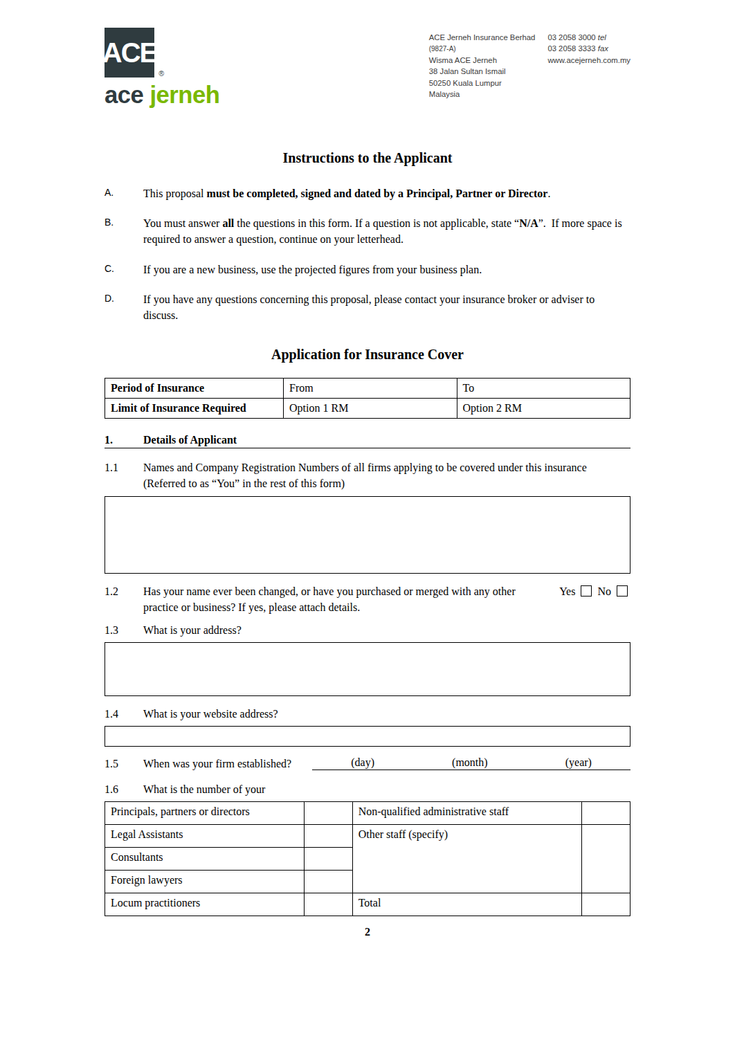ACE
ace jerneh
ACE Jerneh Insurance Berhad
(9827-A)
Wisma ACE Jerneh
38 Jalan Sultan Ismail
50250 Kuala Lumpur
Malaysia
03 2058 3000 tel
03 2058 3333 fax
www.acejerneh.com.my
Instructions to the Applicant
A.
This proposal must be completed, signed and dated by a Principal, Partner or Director.
B.
You must answer all the questions in this form. If a question is not applicable, state “N/A”. If more space is required to answer a question, continue on your letterhead.
C.
If you are a new business, use the projected figures from your business plan.
D.
If you have any questions concerning this proposal, please contact your insurance broker or adviser to discuss.
Application for Insurance Cover
| Period of Insurance | From | To |
| Limit of Insurance Required | Option 1 RM | Option 2 RM |
1.
Details of Applicant
1.1
Names and Company Registration Numbers of all firms applying to be covered under this insurance (Referred to as “You” in the rest of this form)
1.2
Has your name ever been changed, or have you purchased or merged with any other practice or business? If yes, please attach details.
Yes No
1.3
What is your address?
1.4
What is your website address?
1.5
When was your firm established?
(day) (month) (year)
1.6
What is the number of your
| Principals, partners or directors | | Non-qualified administrative staff | |
| Legal Assistants | | Other staff (specify) | |
| Consultants | |
| Foreign lawyers | |
| Locum practitioners | | Total | |
2